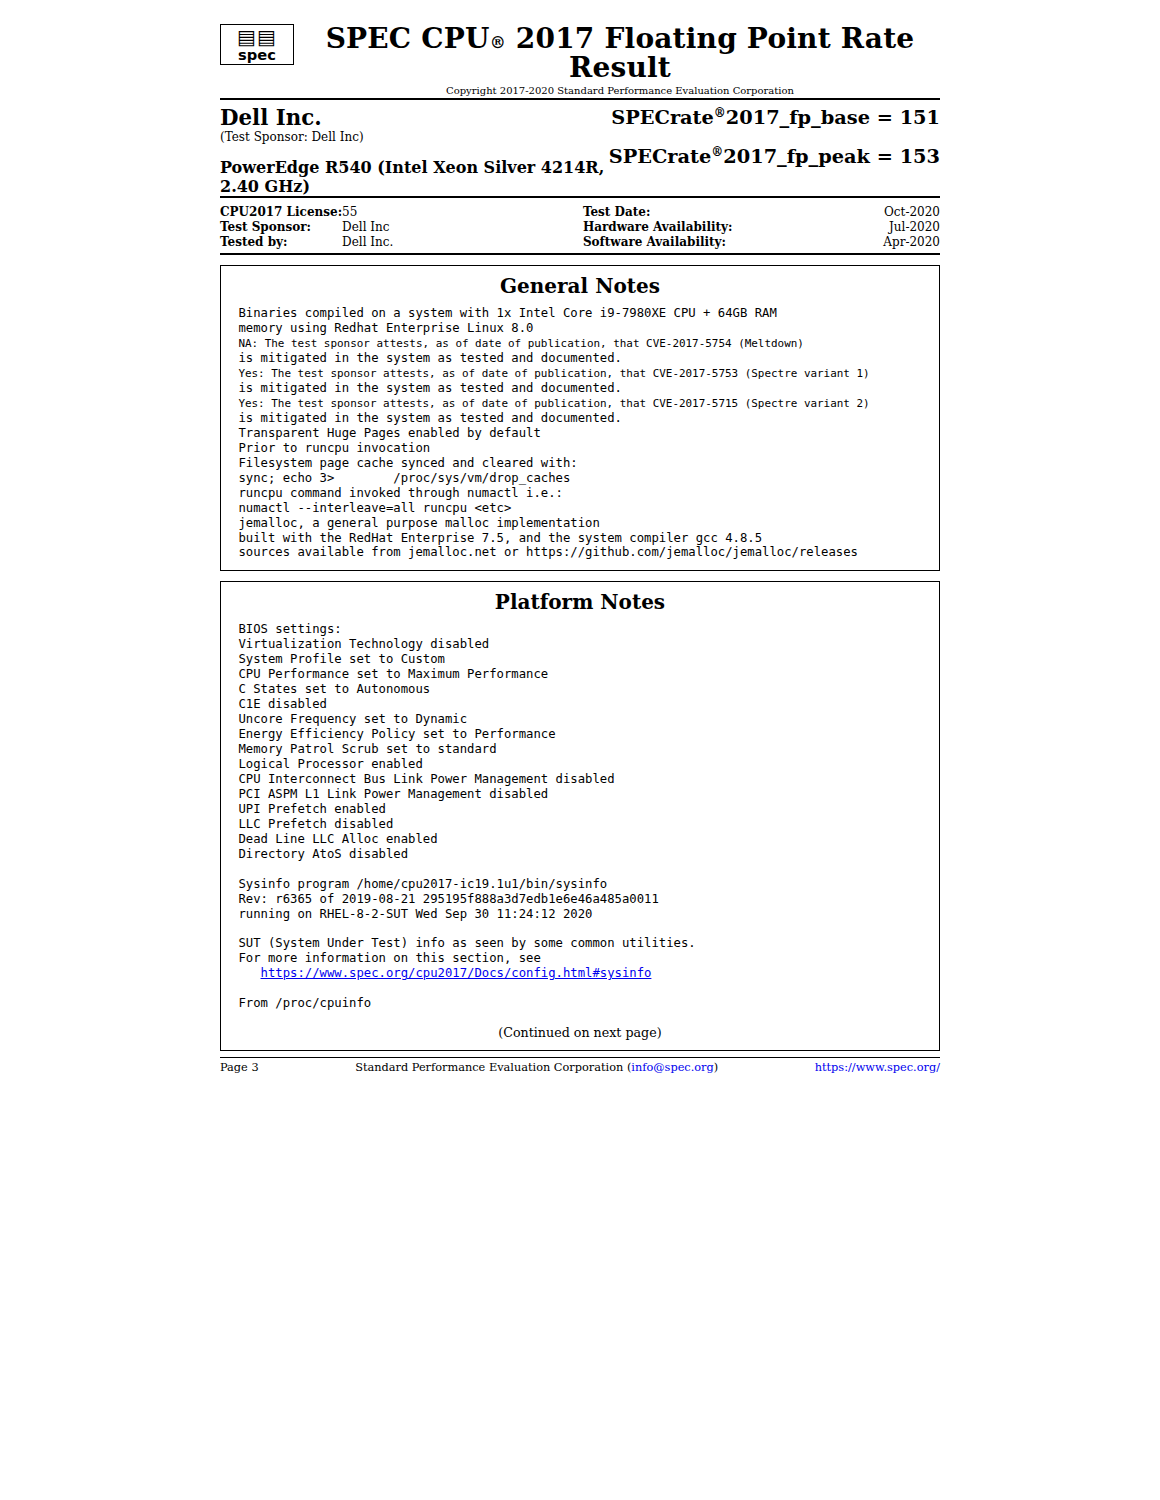▤▤ spec
SPEC CPU® 2017 Floating Point Rate Result
Copyright 2017-2020 Standard Performance Evaluation Corporation
Dell Inc.
(Test Sponsor: Dell Inc)
PowerEdge R540 (Intel Xeon Silver 4214R, 2.40 GHz)
SPECrate®2017_fp_base = 151
SPECrate®2017_fp_peak = 153
| CPU2017 License: | 55 | Test Date: | Oct-2020 |
| Test Sponsor: | Dell Inc | Hardware Availability: | Jul-2020 |
| Tested by: | Dell Inc. | Software Availability: | Apr-2020 |
General Notes
 Binaries compiled on a system with 1x Intel Core i9-7980XE CPU + 64GB RAM
 memory using Redhat Enterprise Linux 8.0
 NA: The test sponsor attests, as of date of publication, that CVE-2017-5754 (Meltdown)
 is mitigated in the system as tested and documented.
 Yes: The test sponsor attests, as of date of publication, that CVE-2017-5753 (Spectre variant 1)
 is mitigated in the system as tested and documented.
 Yes: The test sponsor attests, as of date of publication, that CVE-2017-5715 (Spectre variant 2)
 is mitigated in the system as tested and documented.
 Transparent Huge Pages enabled by default
 Prior to runcpu invocation
 Filesystem page cache synced and cleared with:
 sync; echo 3>        /proc/sys/vm/drop_caches
 runcpu command invoked through numactl i.e.:
 numactl --interleave=all runcpu <etc>
 jemalloc, a general purpose malloc implementation
 built with the RedHat Enterprise 7.5, and the system compiler gcc 4.8.5
 sources available from jemalloc.net or https://github.com/jemalloc/jemalloc/releases
Platform Notes
 BIOS settings:
 Virtualization Technology disabled
 System Profile set to Custom
 CPU Performance set to Maximum Performance
 C States set to Autonomous
 C1E disabled
 Uncore Frequency set to Dynamic
 Energy Efficiency Policy set to Performance
 Memory Patrol Scrub set to standard
 Logical Processor enabled
 CPU Interconnect Bus Link Power Management disabled
 PCI ASPM L1 Link Power Management disabled
 UPI Prefetch enabled
 LLC Prefetch disabled
 Dead Line LLC Alloc enabled
 Directory AtoS disabled

 Sysinfo program /home/cpu2017-ic19.1u1/bin/sysinfo
 Rev: r6365 of 2019-08-21 295195f888a3d7edb1e6e46a485a0011
 running on RHEL-8-2-SUT Wed Sep 30 11:24:12 2020

 SUT (System Under Test) info as seen by some common utilities.
 For more information on this section, see
    https://www.spec.org/cpu2017/Docs/config.html#sysinfo

 From /proc/cpuinfo
(Continued on next page)
Page 3
Standard Performance Evaluation Corporation (info@spec.org)
https://www.spec.org/